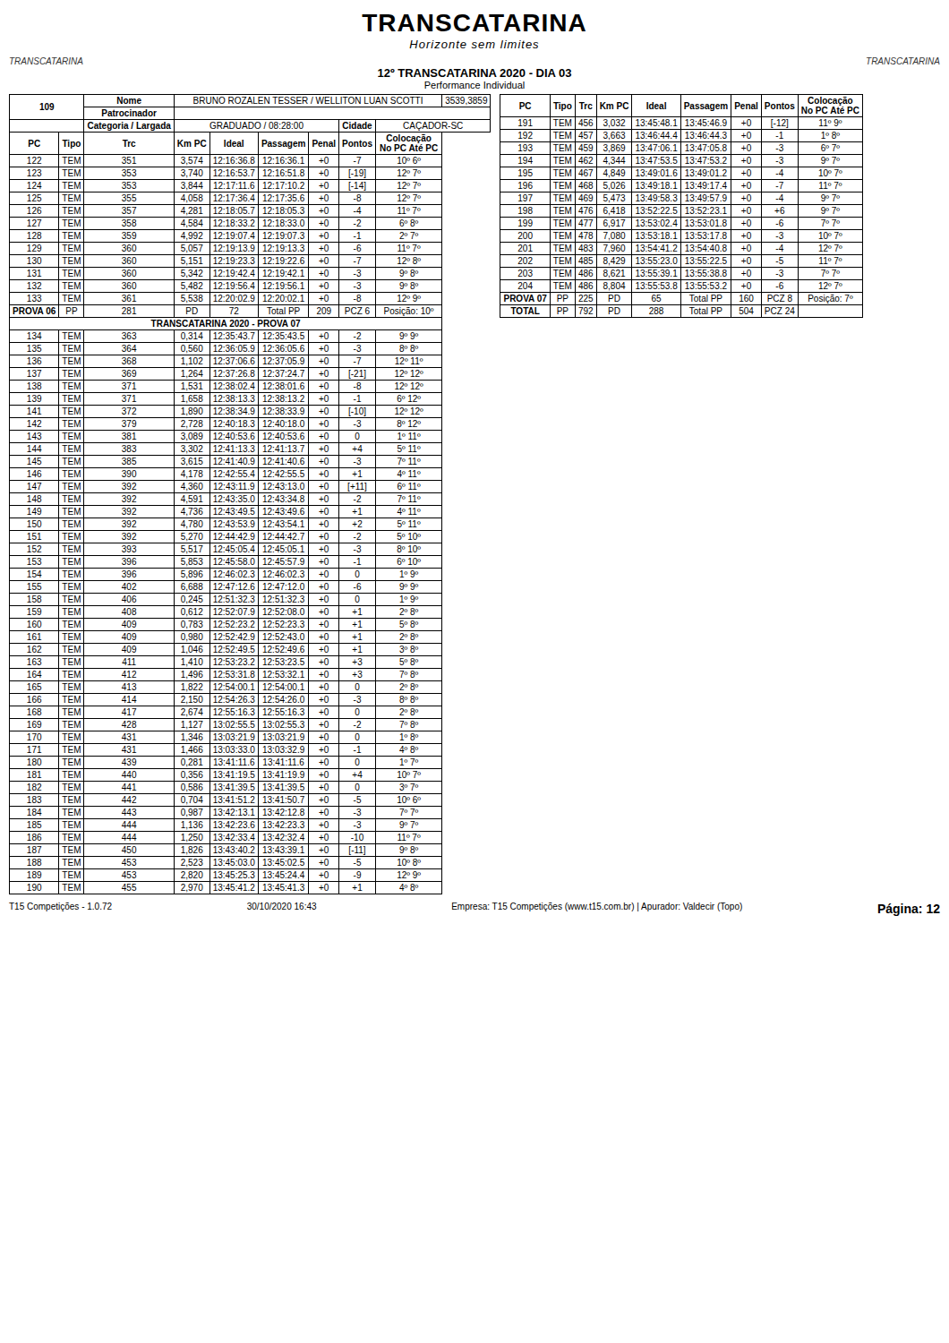TRANSCATARINA
Horizonte sem limites
TRANSCATARINA
TRANSCATARINA
12º TRANSCATARINA 2020 - DIA 03
Performance Individual
| 109 | Nome | BRUNO ROZALEN TESSER / WELLITON LUAN SCOTTI | 3539,3859 |
| Patrocinador | |
| | Categoria / Largada | GRADUADO / 08:28:00 | Cidade | CAÇADOR-SC |
| PC | Tipo | Trc | Km PC | Ideal | Passagem | Penal | Pontos | Colocação No PC Até PC |
| 122 | TEM | 351 | 3,574 | 12:16:36.8 | 12:16:36.1 | +0 | -7 | 10º 6º |
| 123 | TEM | 353 | 3,740 | 12:16:53.7 | 12:16:51.8 | +0 | [-19] | 12º 7º |
| 124 | TEM | 353 | 3,844 | 12:17:11.6 | 12:17:10.2 | +0 | [-14] | 12º 7º |
| 125 | TEM | 355 | 4,058 | 12:17:36.4 | 12:17:35.6 | +0 | -8 | 12º 7º |
| 126 | TEM | 357 | 4,281 | 12:18:05.7 | 12:18:05.3 | +0 | -4 | 11º 7º |
| 127 | TEM | 358 | 4,584 | 12:18:33.2 | 12:18:33.0 | +0 | -2 | 6º 8º |
| 128 | TEM | 359 | 4,992 | 12:19:07.4 | 12:19:07.3 | +0 | -1 | 2º 7º |
| 129 | TEM | 360 | 5,057 | 12:19:13.9 | 12:19:13.3 | +0 | -6 | 11º 7º |
| 130 | TEM | 360 | 5,151 | 12:19:23.3 | 12:19:22.6 | +0 | -7 | 12º 8º |
| 131 | TEM | 360 | 5,342 | 12:19:42.4 | 12:19:42.1 | +0 | -3 | 9º 8º |
| 132 | TEM | 360 | 5,482 | 12:19:56.4 | 12:19:56.1 | +0 | -3 | 9º 8º |
| 133 | TEM | 361 | 5,538 | 12:20:02.9 | 12:20:02.1 | +0 | -8 | 12º 9º |
| PROVA 06 | PP | 281 | PD | 72 | Total PP | 209 | PCZ 6 | Posição: 10º |
| TRANSCATARINA 2020 - PROVA 07 |
| 134 | TEM | 363 | 0,314 | 12:35:43.7 | 12:35:43.5 | +0 | -2 | 9º 9º |
| 135 | TEM | 364 | 0,560 | 12:36:05.9 | 12:36:05.6 | +0 | -3 | 8º 8º |
| 136 | TEM | 368 | 1,102 | 12:37:06.6 | 12:37:05.9 | +0 | -7 | 12º 11º |
| 137 | TEM | 369 | 1,264 | 12:37:26.8 | 12:37:24.7 | +0 | [-21] | 12º 12º |
| 138 | TEM | 371 | 1,531 | 12:38:02.4 | 12:38:01.6 | +0 | -8 | 12º 12º |
| 139 | TEM | 371 | 1,658 | 12:38:13.3 | 12:38:13.2 | +0 | -1 | 6º 12º |
| 141 | TEM | 372 | 1,890 | 12:38:34.9 | 12:38:33.9 | +0 | [-10] | 12º 12º |
| 142 | TEM | 379 | 2,728 | 12:40:18.3 | 12:40:18.0 | +0 | -3 | 8º 12º |
| 143 | TEM | 381 | 3,089 | 12:40:53.6 | 12:40:53.6 | +0 | 0 | 1º 11º |
| 144 | TEM | 383 | 3,302 | 12:41:13.3 | 12:41:13.7 | +0 | +4 | 5º 11º |
| 145 | TEM | 385 | 3,615 | 12:41:40.9 | 12:41:40.6 | +0 | -3 | 7º 11º |
| 146 | TEM | 390 | 4,178 | 12:42:55.4 | 12:42:55.5 | +0 | +1 | 4º 11º |
| 147 | TEM | 392 | 4,360 | 12:43:11.9 | 12:43:13.0 | +0 | [+11] | 6º 11º |
| 148 | TEM | 392 | 4,591 | 12:43:35.0 | 12:43:34.8 | +0 | -2 | 7º 11º |
| 149 | TEM | 392 | 4,736 | 12:43:49.5 | 12:43:49.6 | +0 | +1 | 4º 11º |
| 150 | TEM | 392 | 4,780 | 12:43:53.9 | 12:43:54.1 | +0 | +2 | 5º 11º |
| 151 | TEM | 392 | 5,270 | 12:44:42.9 | 12:44:42.7 | +0 | -2 | 5º 10º |
| 152 | TEM | 393 | 5,517 | 12:45:05.4 | 12:45:05.1 | +0 | -3 | 8º 10º |
| 153 | TEM | 396 | 5,853 | 12:45:58.0 | 12:45:57.9 | +0 | -1 | 6º 10º |
| 154 | TEM | 396 | 5,896 | 12:46:02.3 | 12:46:02.3 | +0 | 0 | 1º 9º |
| 155 | TEM | 402 | 6,688 | 12:47:12.6 | 12:47:12.0 | +0 | -6 | 9º 9º |
| 158 | TEM | 406 | 0,245 | 12:51:32.3 | 12:51:32.3 | +0 | 0 | 1º 9º |
| 159 | TEM | 408 | 0,612 | 12:52:07.9 | 12:52:08.0 | +0 | +1 | 2º 8º |
| 160 | TEM | 409 | 0,783 | 12:52:23.2 | 12:52:23.3 | +0 | +1 | 5º 8º |
| 161 | TEM | 409 | 0,980 | 12:52:42.9 | 12:52:43.0 | +0 | +1 | 2º 8º |
| 162 | TEM | 409 | 1,046 | 12:52:49.5 | 12:52:49.6 | +0 | +1 | 3º 8º |
| 163 | TEM | 411 | 1,410 | 12:53:23.2 | 12:53:23.5 | +0 | +3 | 5º 8º |
| 164 | TEM | 412 | 1,496 | 12:53:31.8 | 12:53:32.1 | +0 | +3 | 7º 8º |
| 165 | TEM | 413 | 1,822 | 12:54:00.1 | 12:54:00.1 | +0 | 0 | 2º 8º |
| 166 | TEM | 414 | 2,150 | 12:54:26.3 | 12:54:26.0 | +0 | -3 | 8º 8º |
| 168 | TEM | 417 | 2,674 | 12:55:16.3 | 12:55:16.3 | +0 | 0 | 2º 8º |
| 169 | TEM | 428 | 1,127 | 13:02:55.5 | 13:02:55.3 | +0 | -2 | 7º 8º |
| 170 | TEM | 431 | 1,346 | 13:03:21.9 | 13:03:21.9 | +0 | 0 | 1º 8º |
| 171 | TEM | 431 | 1,466 | 13:03:33.0 | 13:03:32.9 | +0 | -1 | 4º 8º |
| 180 | TEM | 439 | 0,281 | 13:41:11.6 | 13:41:11.6 | +0 | 0 | 1º 7º |
| 181 | TEM | 440 | 0,356 | 13:41:19.5 | 13:41:19.9 | +0 | +4 | 10º 7º |
| 182 | TEM | 441 | 0,586 | 13:41:39.5 | 13:41:39.5 | +0 | 0 | 3º 7º |
| 183 | TEM | 442 | 0,704 | 13:41:51.2 | 13:41:50.7 | +0 | -5 | 10º 6º |
| 184 | TEM | 443 | 0,987 | 13:42:13.1 | 13:42:12.8 | +0 | -3 | 7º 7º |
| 185 | TEM | 444 | 1,136 | 13:42:23.6 | 13:42:23.3 | +0 | -3 | 9º 7º |
| 186 | TEM | 444 | 1,250 | 13:42:33.4 | 13:42:32.4 | +0 | -10 | 11º 7º |
| 187 | TEM | 450 | 1,826 | 13:43:40.2 | 13:43:39.1 | +0 | [-11] | 9º 8º |
| 188 | TEM | 453 | 2,523 | 13:45:03.0 | 13:45:02.5 | +0 | -5 | 10º 8º |
| 189 | TEM | 453 | 2,820 | 13:45:25.3 | 13:45:24.4 | +0 | -9 | 12º 9º |
| 190 | TEM | 455 | 2,970 | 13:45:41.2 | 13:45:41.3 | +0 | +1 | 4º 8º |
| PC | Tipo | Trc | Km PC | Ideal | Passagem | Penal | Pontos | Colocação No PC Até PC |
| --- | --- | --- | --- | --- | --- | --- | --- | --- |
| 191 | TEM | 456 | 3,032 | 13:45:48.1 | 13:45:46.9 | +0 | [-12] | 11º 9º |
| 192 | TEM | 457 | 3,663 | 13:46:44.4 | 13:46:44.3 | +0 | -1 | 1º 8º |
| 193 | TEM | 459 | 3,869 | 13:47:06.1 | 13:47:05.8 | +0 | -3 | 6º 7º |
| 194 | TEM | 462 | 4,344 | 13:47:53.5 | 13:47:53.2 | +0 | -3 | 9º 7º |
| 195 | TEM | 467 | 4,849 | 13:49:01.6 | 13:49:01.2 | +0 | -4 | 10º 7º |
| 196 | TEM | 468 | 5,026 | 13:49:18.1 | 13:49:17.4 | +0 | -7 | 11º 7º |
| 197 | TEM | 469 | 5,473 | 13:49:58.3 | 13:49:57.9 | +0 | -4 | 9º 7º |
| 198 | TEM | 476 | 6,418 | 13:52:22.5 | 13:52:23.1 | +0 | +6 | 9º 7º |
| 199 | TEM | 477 | 6,917 | 13:53:02.4 | 13:53:01.8 | +0 | -6 | 7º 7º |
| 200 | TEM | 478 | 7,080 | 13:53:18.1 | 13:53:17.8 | +0 | -3 | 10º 7º |
| 201 | TEM | 483 | 7,960 | 13:54:41.2 | 13:54:40.8 | +0 | -4 | 12º 7º |
| 202 | TEM | 485 | 8,429 | 13:55:23.0 | 13:55:22.5 | +0 | -5 | 11º 7º |
| 203 | TEM | 486 | 8,621 | 13:55:39.1 | 13:55:38.8 | +0 | -3 | 7º 7º |
| 204 | TEM | 486 | 8,804 | 13:55:53.8 | 13:55:53.2 | +0 | -6 | 12º 7º |
| PROVA 07 | PP | 225 | PD | 65 | Total PP | 160 | PCZ 8 | Posição: 7º |
| TOTAL | PP | 792 | PD | 288 | Total PP | 504 | PCZ 24 | |
T15 Competições - 1.0.72
30/10/2020 16:43
Empresa: T15 Competições (www.t15.com.br) | Apurador: Valdecir (Topo)
Página: 12